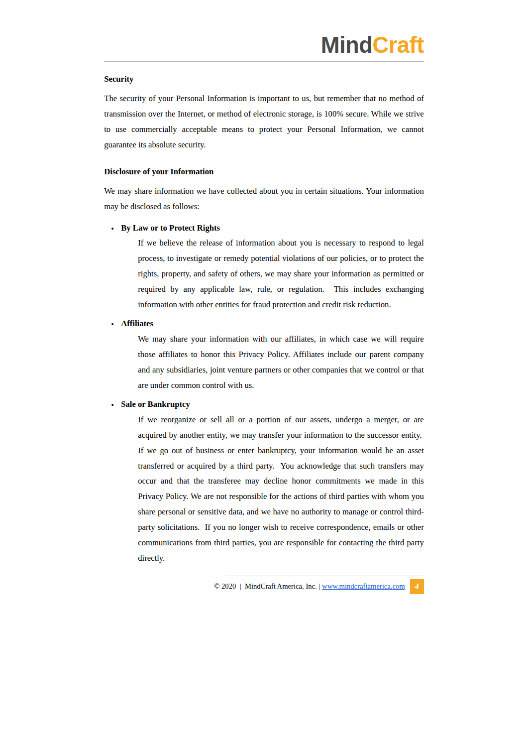Mind Craft
Security
The security of your Personal Information is important to us, but remember that no method of transmission over the Internet, or method of electronic storage, is 100% secure. While we strive to use commercially acceptable means to protect your Personal Information, we cannot guarantee its absolute security.
Disclosure of your Information
We may share information we have collected about you in certain situations. Your information may be disclosed as follows:
By Law or to Protect Rights
If we believe the release of information about you is necessary to respond to legal process, to investigate or remedy potential violations of our policies, or to protect the rights, property, and safety of others, we may share your information as permitted or required by any applicable law, rule, or regulation. This includes exchanging information with other entities for fraud protection and credit risk reduction.
Affiliates
We may share your information with our affiliates, in which case we will require those affiliates to honor this Privacy Policy. Affiliates include our parent company and any subsidiaries, joint venture partners or other companies that we control or that are under common control with us.
Sale or Bankruptcy
If we reorganize or sell all or a portion of our assets, undergo a merger, or are acquired by another entity, we may transfer your information to the successor entity. If we go out of business or enter bankruptcy, your information would be an asset transferred or acquired by a third party. You acknowledge that such transfers may occur and that the transferee may decline honor commitments we made in this Privacy Policy. We are not responsible for the actions of third parties with whom you share personal or sensitive data, and we have no authority to manage or control third-party solicitations. If you no longer wish to receive correspondence, emails or other communications from third parties, you are responsible for contacting the third party directly.
© 2020 | MindCraft America, Inc. | www.mindcraftamerica.com 4